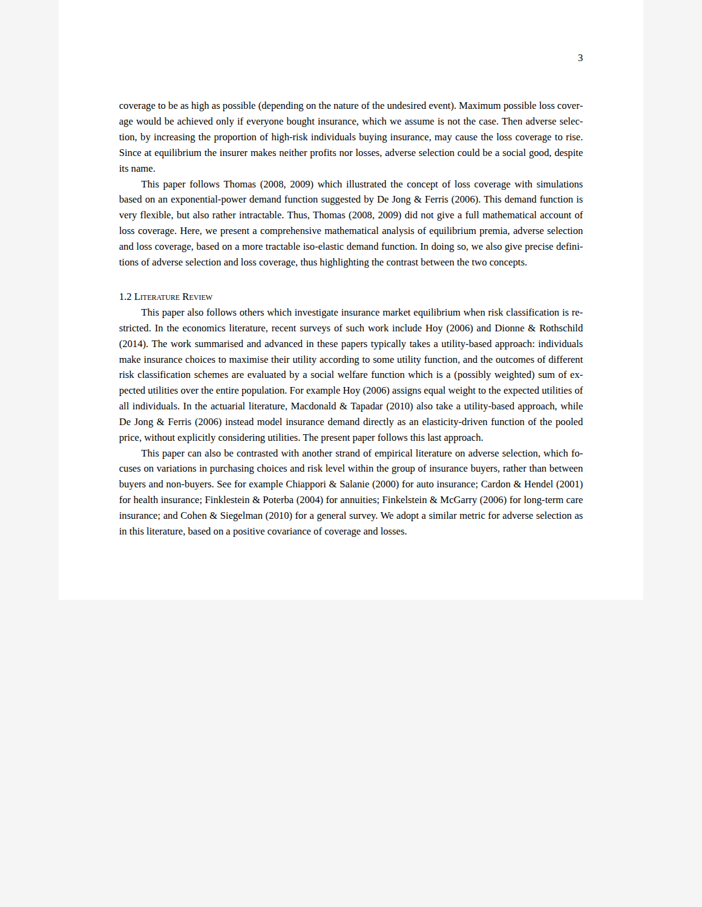3
coverage to be as high as possible (depending on the nature of the undesired event). Maximum possible loss coverage would be achieved only if everyone bought insurance, which we assume is not the case. Then adverse selection, by increasing the proportion of high-risk individuals buying insurance, may cause the loss coverage to rise. Since at equilibrium the insurer makes neither profits nor losses, adverse selection could be a social good, despite its name.
This paper follows Thomas (2008, 2009) which illustrated the concept of loss coverage with simulations based on an exponential-power demand function suggested by De Jong & Ferris (2006). This demand function is very flexible, but also rather intractable. Thus, Thomas (2008, 2009) did not give a full mathematical account of loss coverage. Here, we present a comprehensive mathematical analysis of equilibrium premia, adverse selection and loss coverage, based on a more tractable iso-elastic demand function. In doing so, we also give precise definitions of adverse selection and loss coverage, thus highlighting the contrast between the two concepts.
1.2 Literature Review
This paper also follows others which investigate insurance market equilibrium when risk classification is restricted. In the economics literature, recent surveys of such work include Hoy (2006) and Dionne & Rothschild (2014). The work summarised and advanced in these papers typically takes a utility-based approach: individuals make insurance choices to maximise their utility according to some utility function, and the outcomes of different risk classification schemes are evaluated by a social welfare function which is a (possibly weighted) sum of expected utilities over the entire population. For example Hoy (2006) assigns equal weight to the expected utilities of all individuals. In the actuarial literature, Macdonald & Tapadar (2010) also take a utility-based approach, while De Jong & Ferris (2006) instead model insurance demand directly as an elasticity-driven function of the pooled price, without explicitly considering utilities. The present paper follows this last approach.
This paper can also be contrasted with another strand of empirical literature on adverse selection, which focuses on variations in purchasing choices and risk level within the group of insurance buyers, rather than between buyers and non-buyers. See for example Chiappori & Salanie (2000) for auto insurance; Cardon & Hendel (2001) for health insurance; Finklestein & Poterba (2004) for annuities; Finkelstein & McGarry (2006) for long-term care insurance; and Cohen & Siegelman (2010) for a general survey. We adopt a similar metric for adverse selection as in this literature, based on a positive covariance of coverage and losses.